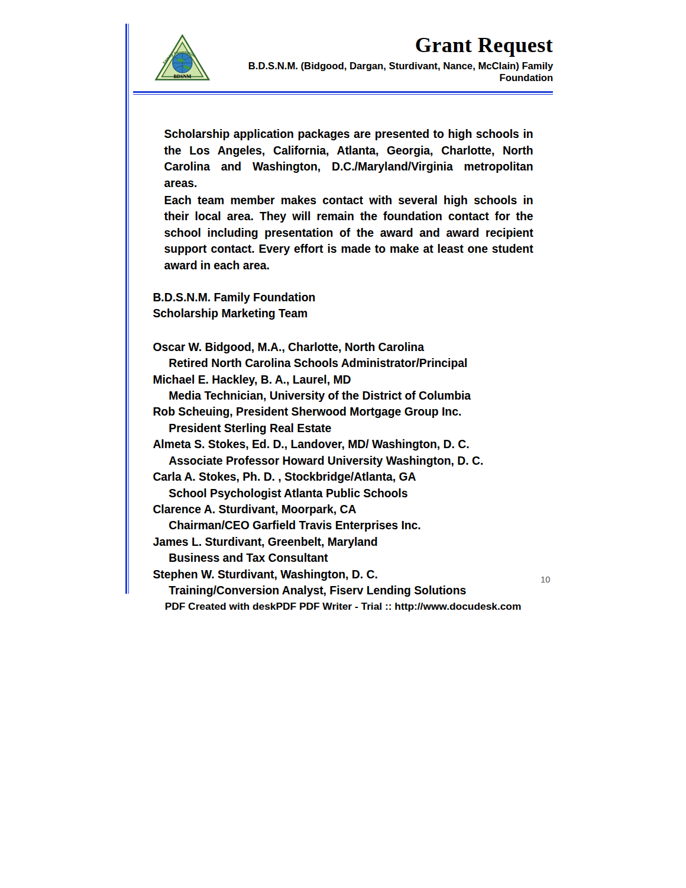Family Foundation BDSNM
Grant Request
B.D.S.N.M. (Bidgood, Dargan, Sturdivant, Nance, McClain) Family Foundation
Scholarship application packages are presented to high schools in the Los Angeles, California, Atlanta, Georgia, Charlotte, North Carolina and Washington, D.C./Maryland/Virginia metropolitan areas.
Each team member makes contact with several high schools in their local area. They will remain the foundation contact for the school including presentation of the award and award recipient support contact. Every effort is made to make at least one student award in each area.
B.D.S.N.M. Family Foundation
Scholarship Marketing Team
Oscar W. Bidgood, M.A., Charlotte, North Carolina
Retired North Carolina Schools Administrator/Principal
Michael E. Hackley, B. A., Laurel, MD
Media Technician, University of the District of Columbia
Rob Scheuing, President Sherwood Mortgage Group Inc.
President Sterling Real Estate
Almeta S. Stokes, Ed. D., Landover, MD/ Washington, D. C.
Associate Professor Howard University Washington, D. C.
Carla A. Stokes, Ph. D. , Stockbridge/Atlanta, GA
School Psychologist Atlanta Public Schools
Clarence A. Sturdivant, Moorpark, CA
Chairman/CEO Garfield Travis Enterprises Inc.
James L. Sturdivant, Greenbelt, Maryland
Business and Tax Consultant
Stephen W. Sturdivant, Washington, D. C.
Training/Conversion Analyst, Fiserv Lending Solutions
10
PDF Created with deskPDF PDF Writer - Trial :: http://www.docudesk.com